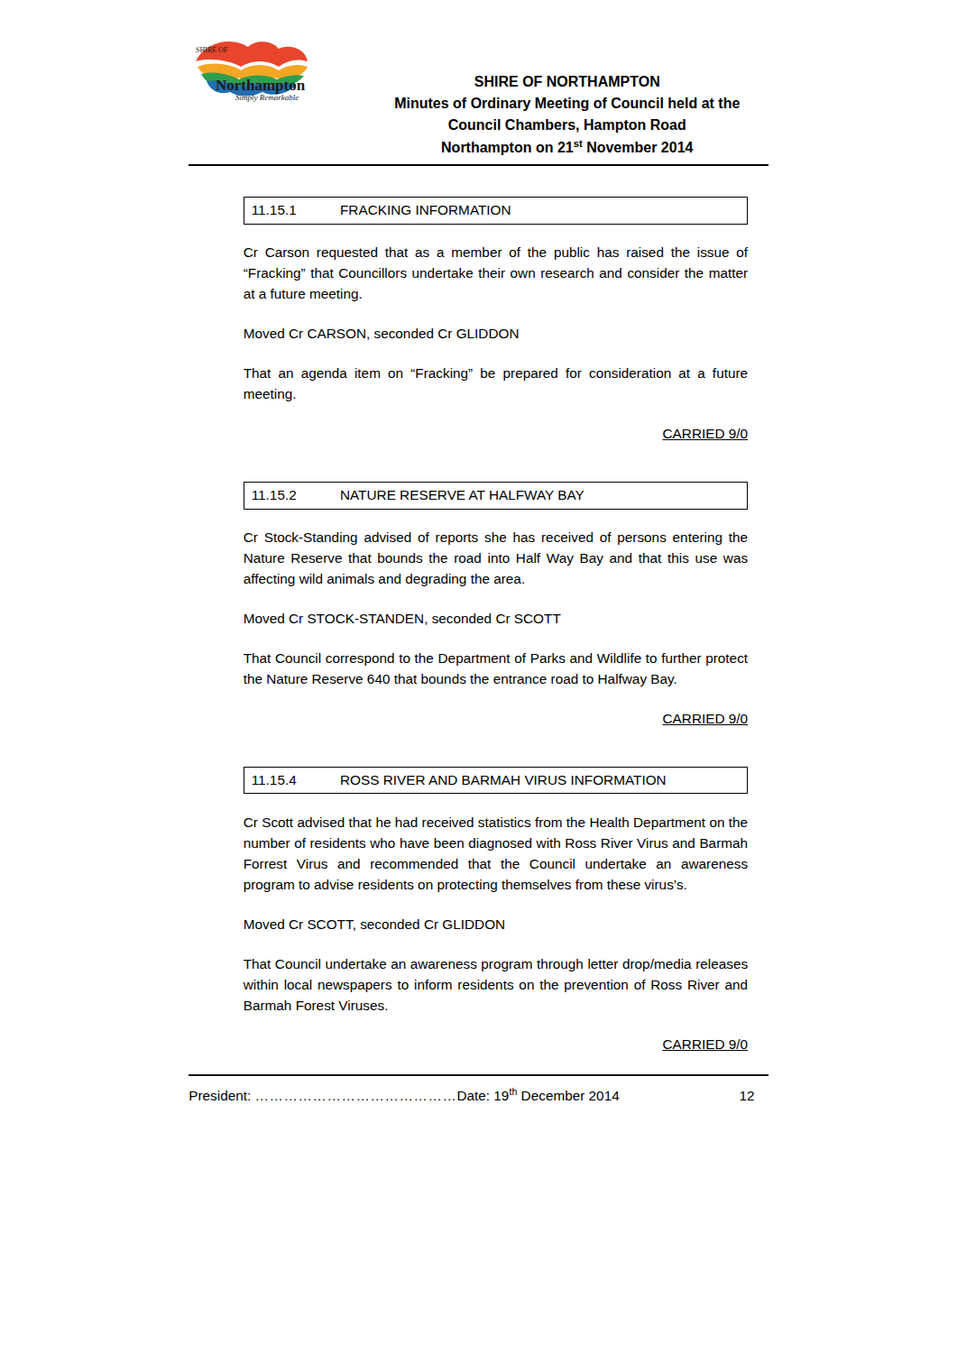Northampton Simply Remarkable SHIRE OF
SHIRE OF NORTHAMPTON Minutes of Ordinary Meeting of Council held at the Council Chambers, Hampton Road Northampton on 21st November 2014
11.15.1 FRACKING INFORMATION
Cr Carson requested that as a member of the public has raised the issue of “Fracking” that Councillors undertake their own research and consider the matter at a future meeting.
Moved Cr CARSON, seconded Cr GLIDDON
That an agenda item on “Fracking” be prepared for consideration at a future meeting.
CARRIED 9/0
11.15.2 NATURE RESERVE AT HALFWAY BAY
Cr Stock-Standing advised of reports she has received of persons entering the Nature Reserve that bounds the road into Half Way Bay and that this use was affecting wild animals and degrading the area.
Moved Cr STOCK-STANDEN, seconded Cr SCOTT
That Council correspond to the Department of Parks and Wildlife to further protect the Nature Reserve 640 that bounds the entrance road to Halfway Bay.
CARRIED 9/0
11.15.4 ROSS RIVER AND BARMAH VIRUS INFORMATION
Cr Scott advised that he had received statistics from the Health Department on the number of residents who have been diagnosed with Ross River Virus and Barmah Forrest Virus and recommended that the Council undertake an awareness program to advise residents on protecting themselves from these virus’s.
Moved Cr SCOTT, seconded Cr GLIDDON
That Council undertake an awareness program through letter drop/media releases within local newspapers to inform residents on the prevention of Ross River and Barmah Forest Viruses.
CARRIED 9/0
President: ……………………………………Date: 19th December 2014
12